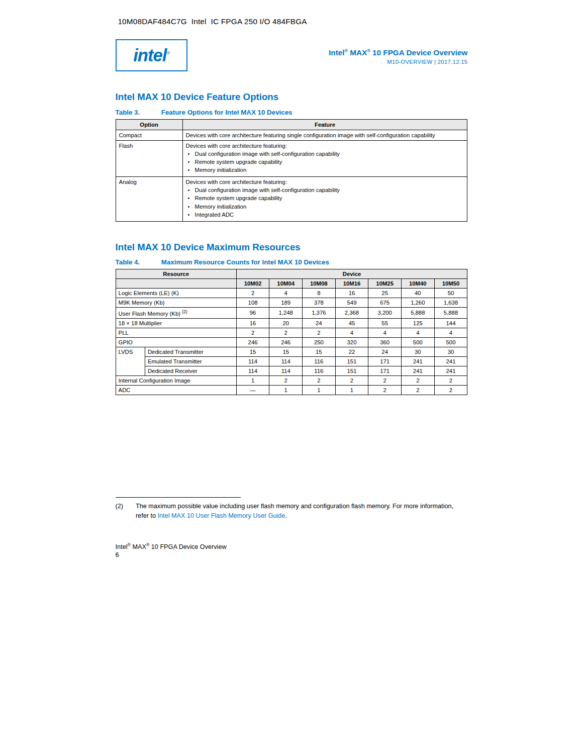10M08DAF484C7G Intel IC FPGA 250 I/O 484FBGA
intel®
Intel® MAX® 10 FPGA Device Overview
M10-OVERVIEW | 2017.12.15
Intel MAX 10 Device Feature Options
Table 3. Feature Options for Intel MAX 10 Devices
| Option | Feature |
| --- | --- |
| Compact | Devices with core architecture featuring single configuration image with self-configuration capability |
| Flash | Devices with core architecture featuring: Dual configuration image with self-configuration capability Remote system upgrade capability Memory initialization |
| Analog | Devices with core architecture featuring: Dual configuration image with self-configuration capability Remote system upgrade capability Memory initialization Integrated ADC |
Intel MAX 10 Device Maximum Resources
Table 4. Maximum Resource Counts for Intel MAX 10 Devices
| Resource | Device |
| --- | --- |
| | 10M02 | 10M04 | 10M08 | 10M16 | 10M25 | 10M40 | 10M50 |
| Logic Elements (LE) (K) | 2 | 4 | 8 | 16 | 25 | 40 | 50 |
| M9K Memory (Kb) | 108 | 189 | 378 | 549 | 675 | 1,260 | 1,638 |
| User Flash Memory (Kb) (2) | 96 | 1,248 | 1,376 | 2,368 | 3,200 | 5,888 | 5,888 |
| 18 × 18 Multiplier | 16 | 20 | 24 | 45 | 55 | 125 | 144 |
| PLL | 2 | 2 | 2 | 4 | 4 | 4 | 4 |
| GPIO | 246 | 246 | 250 | 320 | 360 | 500 | 500 |
| LVDS | Dedicated Transmitter | 15 | 15 | 15 | 22 | 24 | 30 | 30 |
| Emulated Transmitter | 114 | 114 | 116 | 151 | 171 | 241 | 241 |
| Dedicated Receiver | 114 | 114 | 116 | 151 | 171 | 241 | 241 |
| Internal Configuration Image | 1 | 2 | 2 | 2 | 2 | 2 | 2 |
| ADC | — | 1 | 1 | 1 | 2 | 2 | 2 |
(2)
The maximum possible value including user flash memory and configuration flash memory. For more information, refer to Intel MAX 10 User Flash Memory User Guide.
Intel® MAX® 10 FPGA Device Overview
6